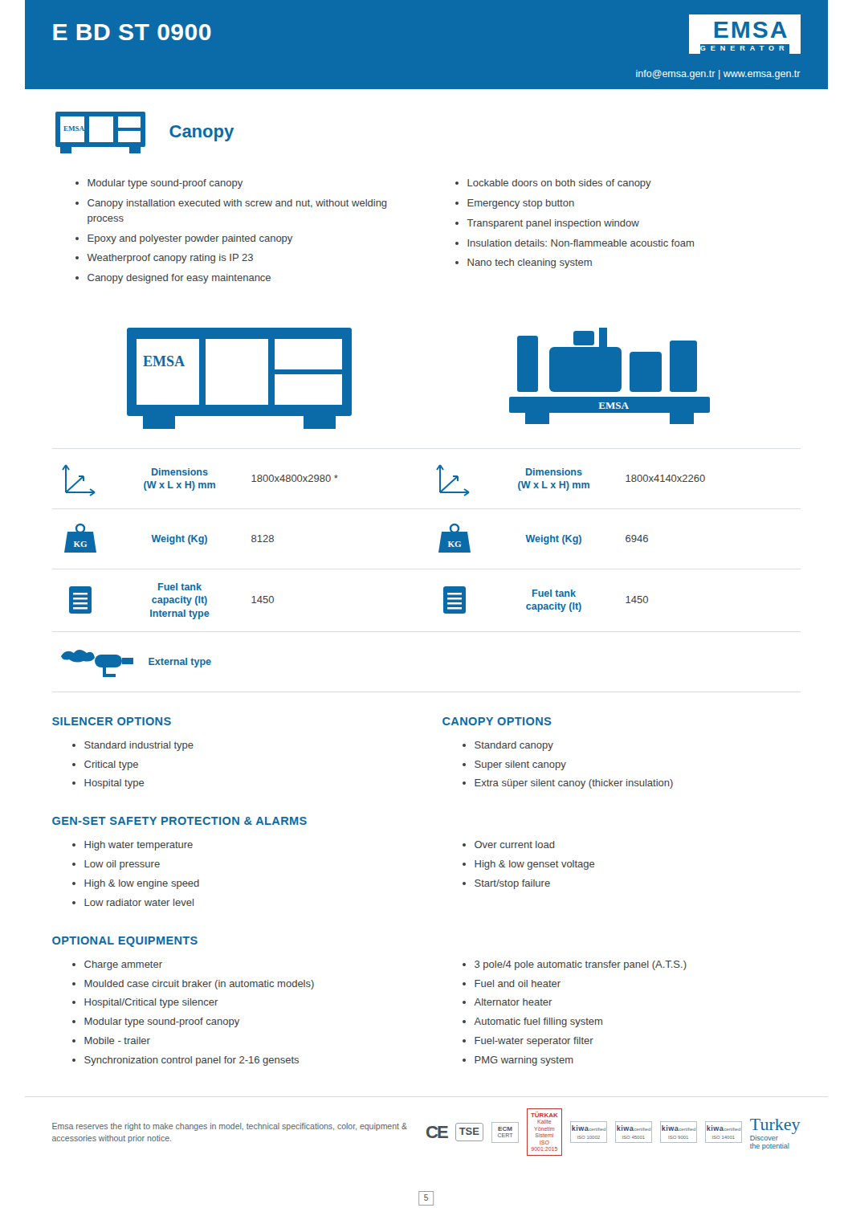E BD ST 0900
EMSAGENERATOR
info@emsa.gen.tr | www.emsa.gen.tr
EMSA
Canopy
Modular type sound-proof canopy
Canopy installation executed with screw and nut, without welding process
Epoxy and polyester powder painted canopy
Weatherproof canopy rating is IP 23
Canopy designed for easy maintenance
Lockable doors on both sides of canopy
Emergency stop button
Transparent panel inspection window
Insulation details: Non-flammeable acoustic foam
Nano tech cleaning system
EMSA EMSA
Dimensions
(W x L x H) mm
1800x4800x2980 *
Dimensions
(W x L x H) mm
1800x4140x2260
KG
Weight (Kg)
8128
KG
Weight (Kg)
6946
Fuel tank
capacity (lt)
Internal type
1450
Fuel tank
capacity (lt)
1450
External type
Silencer Options
Standard industrial type
Critical type
Hospital type
Canopy Options
Standard canopy
Super silent canopy
Extra süper silent canoy (thicker insulation)
Gen-Set Safety Protection & Alarms
High water temperature
Low oil pressure
High & low engine speed
Low radiator water level
Over current load
High & low genset voltage
Start/stop failure
Optional Equipments
Charge ammeter
Moulded case circuit braker (in automatic models)
Hospital/Critical type silencer
Modular type sound-proof canopy
Mobile - trailer
Synchronization control panel for 2-16 gensets
3 pole/4 pole automatic transfer panel (A.T.S.)
Fuel and oil heater
Alternator heater
Automatic fuel filling system
Fuel-water seperator filter
PMG warning system
Emsa reserves the right to make changes in model, technical specifications, color, equipment & accessories without prior notice.
CE TSE
ECMCERT
TÜRKAKKalite Yönetim Sistemi
ISO 9001:2015
kiwacertified
ISO 10002
kiwacertified
ISO 45001
kiwacertified
ISO 9001
kiwacertified
ISO 14001
Turkey
Discover
the potential
5